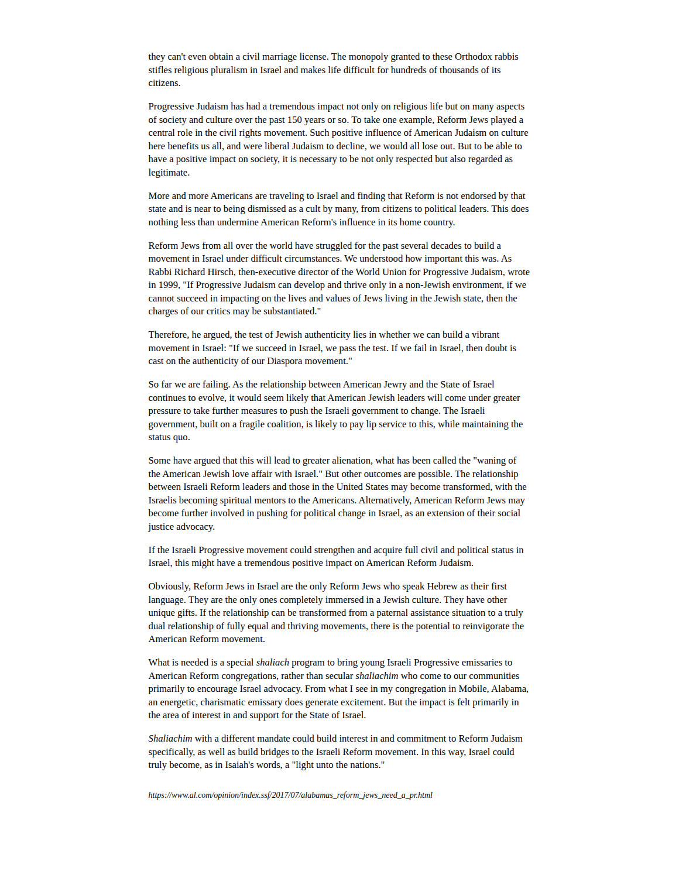they can't even obtain a civil marriage license. The monopoly granted to these Orthodox rabbis stifles religious pluralism in Israel and makes life difficult for hundreds of thousands of its citizens.
Progressive Judaism has had a tremendous impact not only on religious life but on many aspects of society and culture over the past 150 years or so. To take one example, Reform Jews played a central role in the civil rights movement. Such positive influence of American Judaism on culture here benefits us all, and were liberal Judaism to decline, we would all lose out. But to be able to have a positive impact on society, it is necessary to be not only respected but also regarded as legitimate.
More and more Americans are traveling to Israel and finding that Reform is not endorsed by that state and is near to being dismissed as a cult by many, from citizens to political leaders. This does nothing less than undermine American Reform's influence in its home country.
Reform Jews from all over the world have struggled for the past several decades to build a movement in Israel under difficult circumstances. We understood how important this was. As Rabbi Richard Hirsch, then-executive director of the World Union for Progressive Judaism, wrote in 1999, "If Progressive Judaism can develop and thrive only in a non-Jewish environment, if we cannot succeed in impacting on the lives and values of Jews living in the Jewish state, then the charges of our critics may be substantiated."
Therefore, he argued, the test of Jewish authenticity lies in whether we can build a vibrant movement in Israel: "If we succeed in Israel, we pass the test. If we fail in Israel, then doubt is cast on the authenticity of our Diaspora movement."
So far we are failing. As the relationship between American Jewry and the State of Israel continues to evolve, it would seem likely that American Jewish leaders will come under greater pressure to take further measures to push the Israeli government to change. The Israeli government, built on a fragile coalition, is likely to pay lip service to this, while maintaining the status quo.
Some have argued that this will lead to greater alienation, what has been called the "waning of the American Jewish love affair with Israel." But other outcomes are possible. The relationship between Israeli Reform leaders and those in the United States may become transformed, with the Israelis becoming spiritual mentors to the Americans. Alternatively, American Reform Jews may become further involved in pushing for political change in Israel, as an extension of their social justice advocacy.
If the Israeli Progressive movement could strengthen and acquire full civil and political status in Israel, this might have a tremendous positive impact on American Reform Judaism.
Obviously, Reform Jews in Israel are the only Reform Jews who speak Hebrew as their first language. They are the only ones completely immersed in a Jewish culture. They have other unique gifts. If the relationship can be transformed from a paternal assistance situation to a truly dual relationship of fully equal and thriving movements, there is the potential to reinvigorate the American Reform movement.
What is needed is a special shaliach program to bring young Israeli Progressive emissaries to American Reform congregations, rather than secular shaliachim who come to our communities primarily to encourage Israel advocacy. From what I see in my congregation in Mobile, Alabama, an energetic, charismatic emissary does generate excitement. But the impact is felt primarily in the area of interest in and support for the State of Israel.
Shaliachim with a different mandate could build interest in and commitment to Reform Judaism specifically, as well as build bridges to the Israeli Reform movement. In this way, Israel could truly become, as in Isaiah's words, a "light unto the nations."
https://www.al.com/opinion/index.ssf/2017/07/alabamas_reform_jews_need_a_pr.html